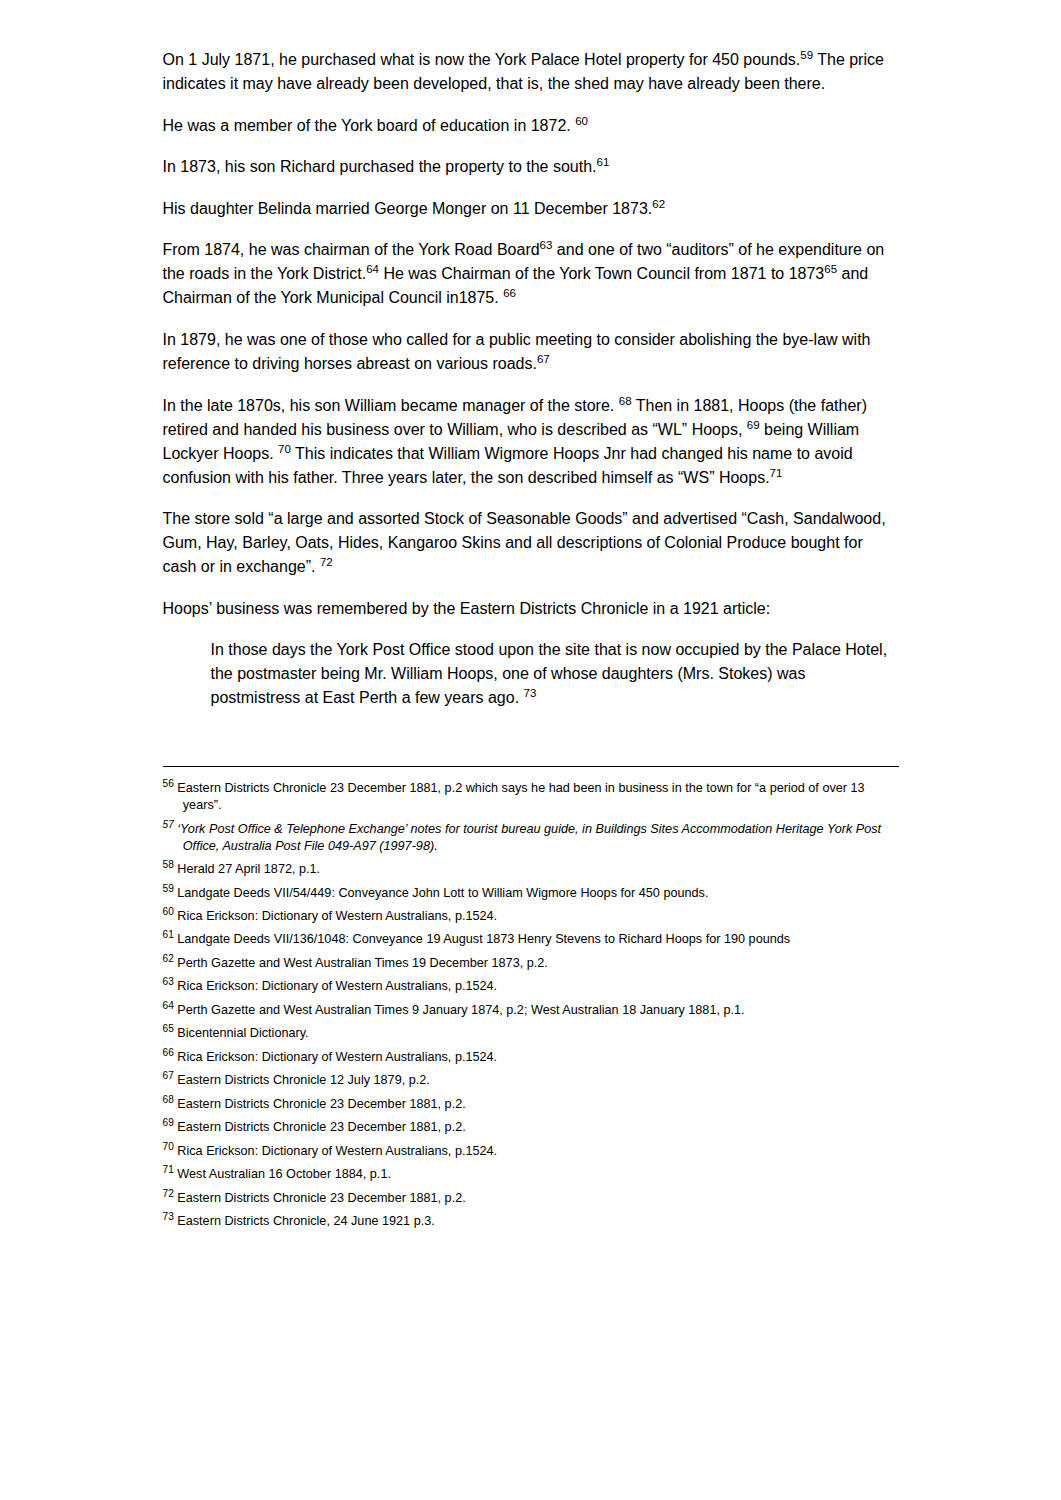On 1 July 1871, he purchased what is now the York Palace Hotel property for 450 pounds.59 The price indicates it may have already been developed, that is, the shed may have already been there.
He was a member of the York board of education in 1872. 60
In 1873, his son Richard purchased the property to the south.61
His daughter Belinda married George Monger on 11 December 1873.62
From 1874, he was chairman of the York Road Board63 and one of two “auditors” of he expenditure on the roads in the York District.64 He was Chairman of the York Town Council from 1871 to 187365 and Chairman of the York Municipal Council in1875. 66
In 1879, he was one of those who called for a public meeting to consider abolishing the bye-law with reference to driving horses abreast on various roads.67
In the late 1870s, his son William became manager of the store. 68 Then in 1881, Hoops (the father) retired and handed his business over to William, who is described as “WL” Hoops, 69 being William Lockyer Hoops. 70 This indicates that William Wigmore Hoops Jnr had changed his name to avoid confusion with his father. Three years later, the son described himself as “WS” Hoops.71
The store sold “a large and assorted Stock of Seasonable Goods” and advertised “Cash, Sandalwood, Gum, Hay, Barley, Oats, Hides, Kangaroo Skins and all descriptions of Colonial Produce bought for cash or in exchange”. 72
Hoops’ business was remembered by the Eastern Districts Chronicle in a 1921 article:
In those days the York Post Office stood upon the site that is now occupied by the Palace Hotel, the postmaster being Mr. William Hoops, one of whose daughters (Mrs. Stokes) was postmistress at East Perth a few years ago. 73
56 Eastern Districts Chronicle 23 December 1881, p.2 which says he had been in business in the town for “a period of over 13 years”.
57‘York Post Office & Telephone Exchange’ notes for tourist bureau guide, in Buildings Sites Accommodation Heritage York Post Office, Australia Post File 049-A97 (1997-98).
58 Herald 27 April 1872, p.1.
59 Landgate Deeds VII/54/449: Conveyance John Lott to William Wigmore Hoops for 450 pounds.
60 Rica Erickson: Dictionary of Western Australians, p.1524.
61 Landgate Deeds VII/136/1048: Conveyance 19 August 1873 Henry Stevens to Richard Hoops for 190 pounds
62 Perth Gazette and West Australian Times 19 December 1873, p.2.
63 Rica Erickson: Dictionary of Western Australians, p.1524.
64 Perth Gazette and West Australian Times 9 January 1874, p.2; West Australian 18 January 1881, p.1.
65 Bicentennial Dictionary.
66 Rica Erickson: Dictionary of Western Australians, p.1524.
67 Eastern Districts Chronicle 12 July 1879, p.2.
68 Eastern Districts Chronicle 23 December 1881, p.2.
69 Eastern Districts Chronicle 23 December 1881, p.2.
70 Rica Erickson: Dictionary of Western Australians, p.1524.
71 West Australian 16 October 1884, p.1.
72 Eastern Districts Chronicle 23 December 1881, p.2.
73 Eastern Districts Chronicle, 24 June 1921 p.3.